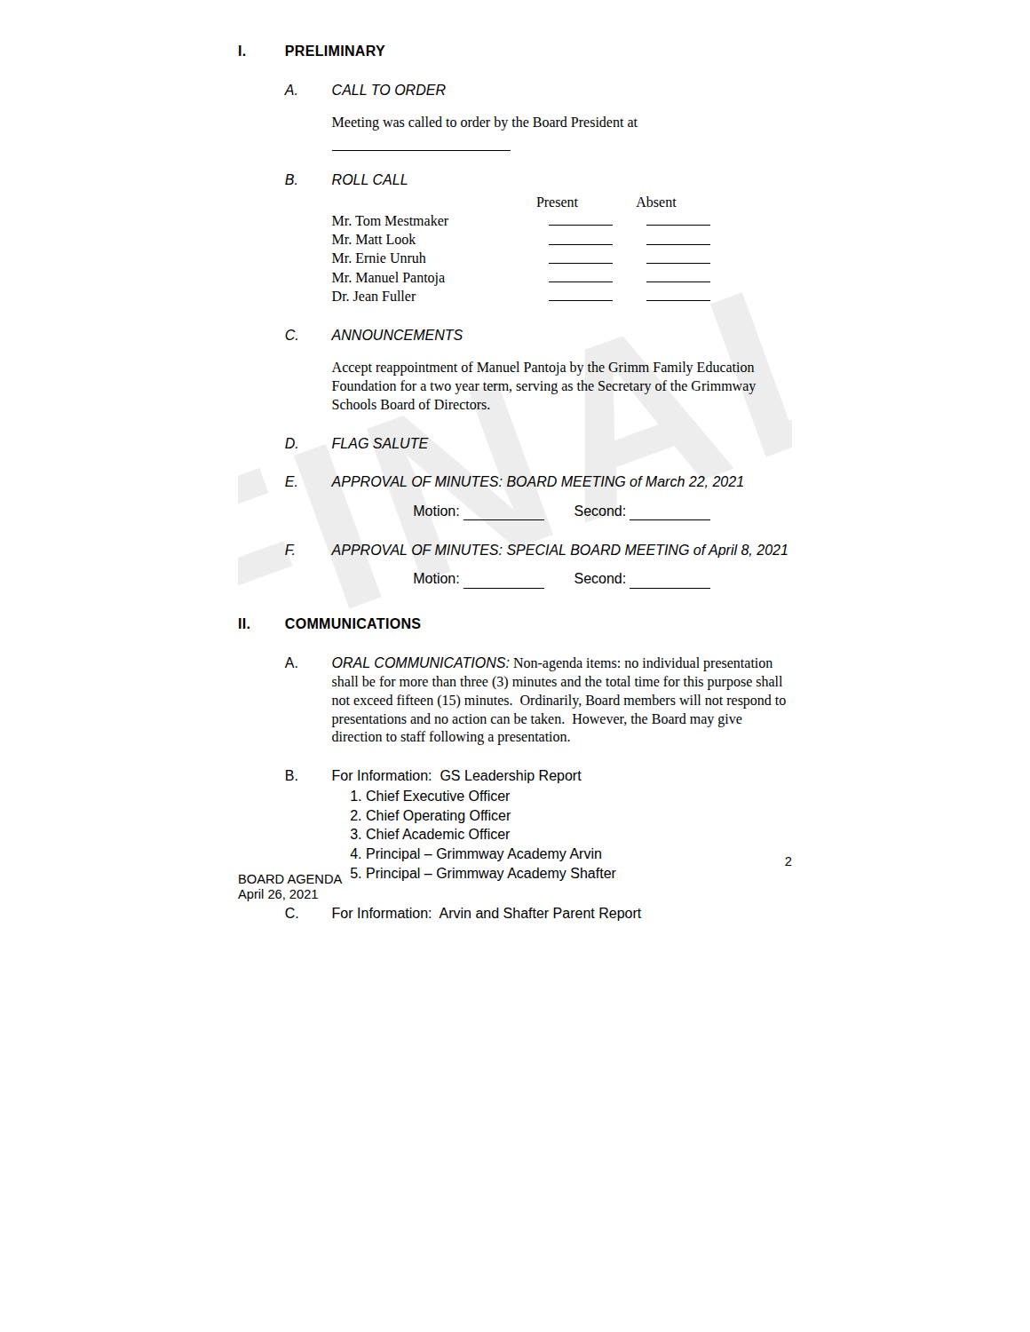FINAL
| I. | PRELIMINARY |
| | A. | CALL TO ORDER |
| | | Meeting was called to order by the Board President at |
| | B. | ROLL CALL |
| | | / / Present / Absent / / Mr. Tom Mestmaker / / / / Mr. Matt Look / / / / Mr. Ernie Unruh / / / / Mr. Manuel Pantoja / / / / Dr. Jean Fuller / / / |
| | C. | ANNOUNCEMENTS |
| | | Accept reappointment of Manuel Pantoja by the Grimm Family Education Foundation for a two year term, serving as the Secretary of the Grimmway Schools Board of Directors. |
| | D. | FLAG SALUTE |
| | E. | APPROVAL OF MINUTES: BOARD MEETING of March 22, 2021 |
| | | Motion: Second: |
| | F. | APPROVAL OF MINUTES: SPECIAL BOARD MEETING of April 8, 2021 |
| | | Motion: Second: |
| II. | COMMUNICATIONS |
| | A. | ORAL COMMUNICATIONS: Non-agenda items: no individual presentation shall be for more than three (3) minutes and the total time for this purpose shall not exceed fifteen (15) minutes. Ordinarily, Board members will not respond to presentations and no action can be taken. However, the Board may give direction to staff following a presentation. |
| | B. | For Information: GS Leadership Report Chief Executive Officer Chief Operating Officer Chief Academic Officer Principal – Grimmway Academy Arvin Principal – Grimmway Academy Shafter |
| | C. | For Information: Arvin and Shafter Parent Report |
2
BOARD AGENDA
April 26, 2021